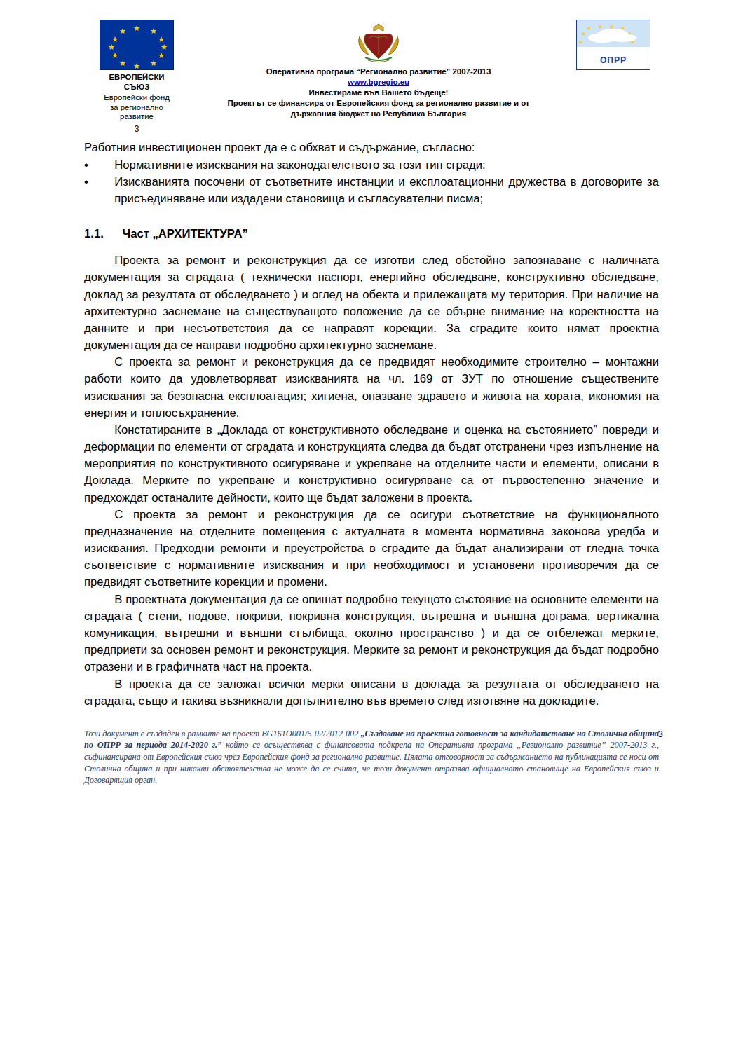★★★ ★★★ ★★★ ★★★
ЕВРОПЕЙСКИ
СЪЮЗ Европейски фонд
за регионално
развитие
3
Оперативна програма “Регионално развитие” 2007-2013
www.bgregio.eu
Инвестираме във Вашето бъдеще!
Проектът се финансира от Европейския фонд за регионално развитие и от
държавния бюджет на Република България
★ ★ ★ ★ ★ ★ ★ ★
ОПРР
Работния инвестиционен проект да е с обхват и съдържание, съгласно:
Нормативните изисквания на законодателството за този тип сгради:
Изискванията посочени от съответните инстанции и експлоатационни дружества в договорите за присъединяване или издадени становища и съгласувателни писма;
1.1. Част „АРХИТЕКТУРА”
Проекта за ремонт и реконструкция да се изготви след обстойно запознаване с наличната документация за сградата ( технически паспорт, енергийно обследване, конструктивно обследване, доклад за резултата от обследването ) и оглед на обекта и прилежащата му територия. При наличие на архитектурно заснемане на съществуващото положение да се обърне внимание на коректността на данните и при несъответствия да се направят корекции. За сградите които нямат проектна документация да се направи подробно архитектурно заснемане.
С проекта за ремонт и реконструкция да се предвидят необходимите строително – монтажни работи които да удовлетворяват изискванията на чл. 169 от ЗУТ по отношение съществените изисквания за безопасна експлоатация; хигиена, опазване здравето и живота на хората, икономия на енергия и топлосъхранение.
Констатираните в „Доклада от конструктивното обследване и оценка на състоянието” повреди и деформации по елементи от сградата и конструкцията следва да бъдат отстранени чрез изпълнение на мероприятия по конструктивното осигуряване и укрепване на отделните части и елементи, описани в Доклада. Мерките по укрепване и конструктивно осигуряване са от първостепенно значение и предхождат останалите дейности, които ще бъдат заложени в проекта.
С проекта за ремонт и реконструкция да се осигури съответствие на функционалното предназначение на отделните помещения с актуалната в момента нормативна законова уредба и изисквания. Предходни ремонти и преустройства в сградите да бъдат анализирани от гледна точка съответствие с нормативните изисквания и при необходимост и установени противоречия да се предвидят съответните корекции и промени.
В проектната документация да се опишат подробно текущото състояние на основните елементи на сградата ( стени, подове, покриви, покривна конструкция, вътрешна и външна дограма, вертикална комуникация, вътрешни и външни стълбища, околно пространство ) и да се отбележат мерките, предприети за основен ремонт и реконструкция. Мерките за ремонт и реконструкция да бъдат подробно отразени и в графичната част на проекта.
В проекта да се заложат всички мерки описани в доклада за резултата от обследването на сградата, също и такива възникнали допълнително във времето след изготвяне на докладите.
3 Този документ е създаден в рамките на проект BG161O001/5-02/2012-002 „Създаване на проектна готовност за кандидатстване на Столична община по ОПРР за периода 2014-2020 г.” който се осъществява с финансовата подкрепа на Оперативна програма „Регионално развитие” 2007-2013 г., съфинансирана от Европейския съюз чрез Европейския фонд за регионално развитие. Цялата отговорност за съдържанието на публикацията се носи от Столична община и при никакви обстоятелства не може да се счита, че този документ отразява официалното становище на Европейския съюз и Договарящия орган.